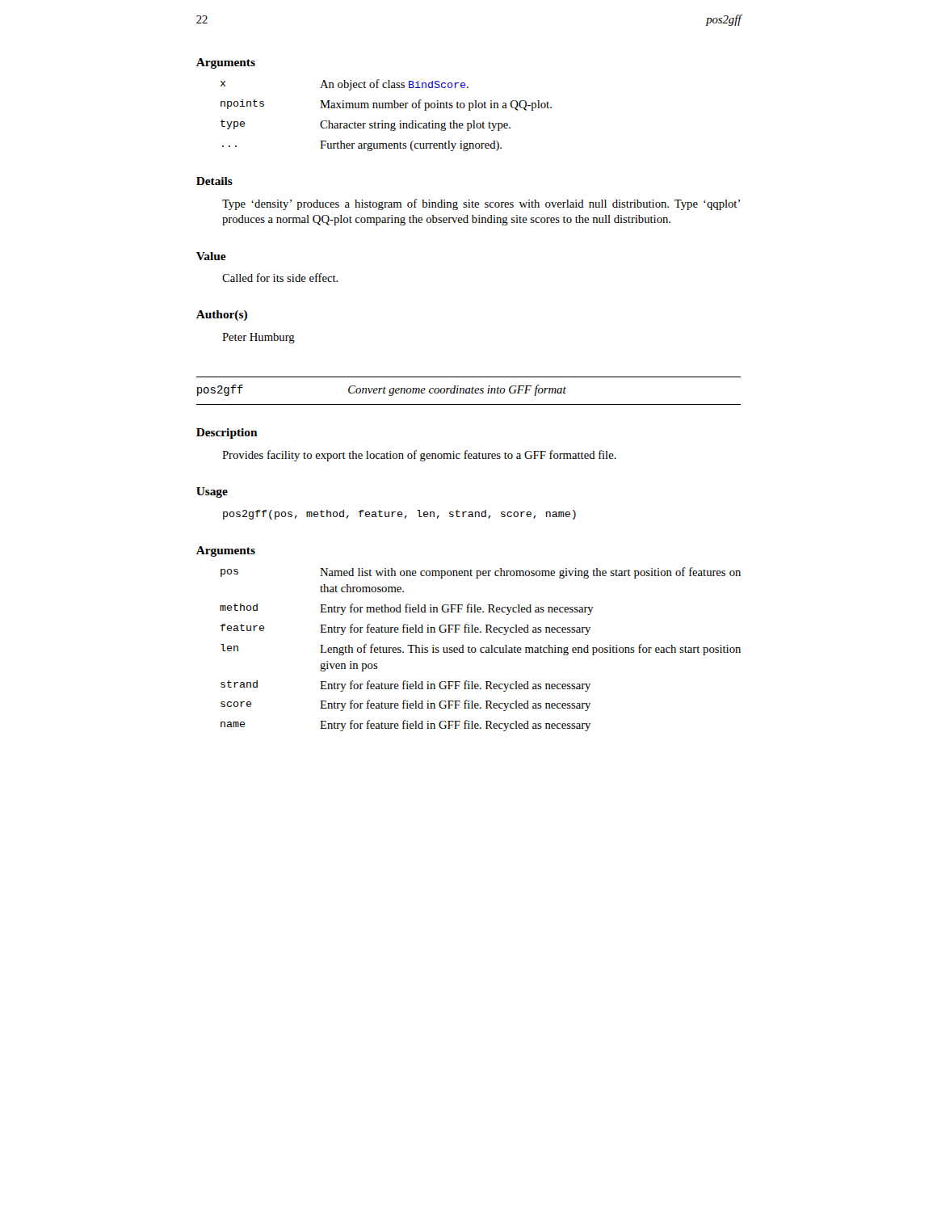22 pos2gff
Arguments
x
An object of class BindScore.
npoints
Maximum number of points to plot in a QQ-plot.
type
Character string indicating the plot type.
...
Further arguments (currently ignored).
Details
Type ‘density’ produces a histogram of binding site scores with overlaid null distribution. Type ‘qqplot’ produces a normal QQ-plot comparing the observed binding site scores to the null distribution.
Value
Called for its side effect.
Author(s)
Peter Humburg
pos2gff Convert genome coordinates into GFF format
Description
Provides facility to export the location of genomic features to a GFF formatted file.
Usage
pos2gff(pos, method, feature, len, strand, score, name)
Arguments
pos
Named list with one component per chromosome giving the start position of features on that chromosome.
method
Entry for method field in GFF file. Recycled as necessary
feature
Entry for feature field in GFF file. Recycled as necessary
len
Length of fetures. This is used to calculate matching end positions for each start position given in pos
strand
Entry for feature field in GFF file. Recycled as necessary
score
Entry for feature field in GFF file. Recycled as necessary
name
Entry for feature field in GFF file. Recycled as necessary